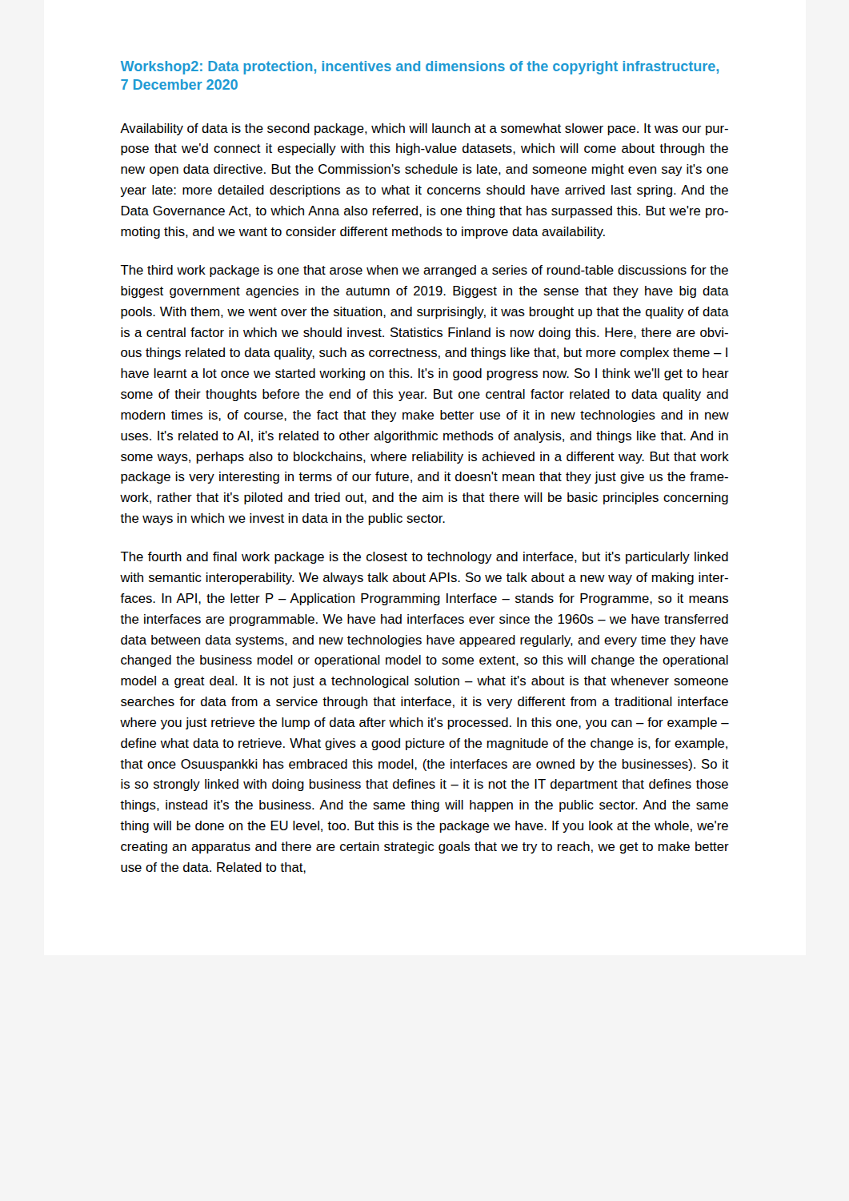Workshop2: Data protection, incentives and dimensions of the copyright infrastructure, 7 December 2020
Availability of data is the second package, which will launch at a somewhat slower pace. It was our purpose that we'd connect it especially with this high-value datasets, which will come about through the new open data directive. But the Commission's schedule is late, and someone might even say it's one year late: more detailed descriptions as to what it concerns should have arrived last spring. And the Data Governance Act, to which Anna also referred, is one thing that has surpassed this. But we're promoting this, and we want to consider different methods to improve data availability.
The third work package is one that arose when we arranged a series of round-table discussions for the biggest government agencies in the autumn of 2019. Biggest in the sense that they have big data pools. With them, we went over the situation, and surprisingly, it was brought up that the quality of data is a central factor in which we should invest. Statistics Finland is now doing this. Here, there are obvious things related to data quality, such as correctness, and things like that, but more complex theme – I have learnt a lot once we started working on this. It's in good progress now. So I think we'll get to hear some of their thoughts before the end of this year. But one central factor related to data quality and modern times is, of course, the fact that they make better use of it in new technologies and in new uses. It's related to AI, it's related to other algorithmic methods of analysis, and things like that. And in some ways, perhaps also to blockchains, where reliability is achieved in a different way. But that work package is very interesting in terms of our future, and it doesn't mean that they just give us the framework, rather that it's piloted and tried out, and the aim is that there will be basic principles concerning the ways in which we invest in data in the public sector.
The fourth and final work package is the closest to technology and interface, but it's particularly linked with semantic interoperability. We always talk about APIs. So we talk about a new way of making interfaces. In API, the letter P – Application Programming Interface – stands for Programme, so it means the interfaces are programmable. We have had interfaces ever since the 1960s – we have transferred data between data systems, and new technologies have appeared regularly, and every time they have changed the business model or operational model to some extent, so this will change the operational model a great deal. It is not just a technological solution – what it's about is that whenever someone searches for data from a service through that interface, it is very different from a traditional interface where you just retrieve the lump of data after which it's processed. In this one, you can – for example – define what data to retrieve. What gives a good picture of the magnitude of the change is, for example, that once Osuuspankki has embraced this model, (the interfaces are owned by the businesses). So it is so strongly linked with doing business that defines it – it is not the IT department that defines those things, instead it's the business. And the same thing will happen in the public sector. And the same thing will be done on the EU level, too. But this is the package we have. If you look at the whole, we're creating an apparatus and there are certain strategic goals that we try to reach, we get to make better use of the data. Related to that,